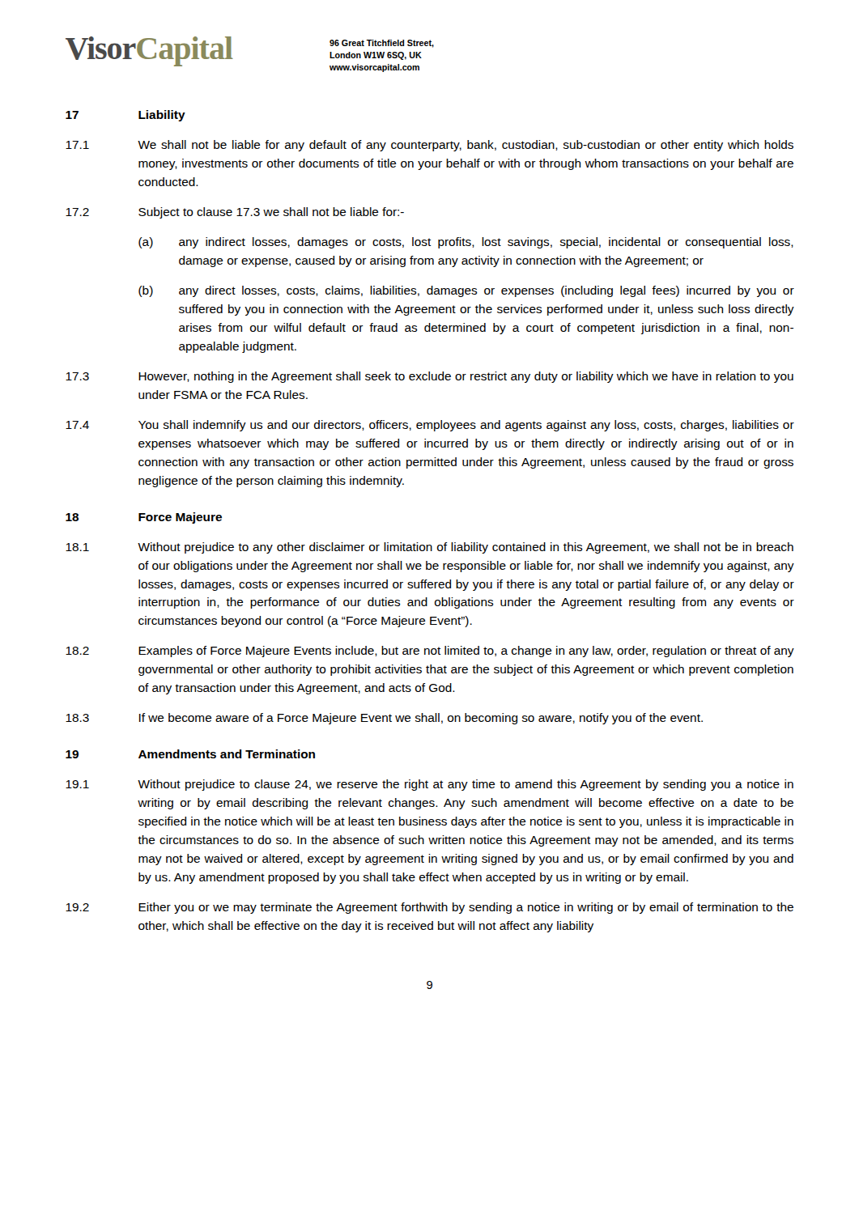Visor Capital
96 Great Titchfield Street,
London W1W 6SQ, UK
www.visorcapital.com
17
Liability
17.1
We shall not be liable for any default of any counterparty, bank, custodian, sub-custodian or other entity which holds money, investments or other documents of title on your behalf or with or through whom transactions on your behalf are conducted.
17.2
Subject to clause 17.3 we shall not be liable for:-
(a)
any indirect losses, damages or costs, lost profits, lost savings, special, incidental or consequential loss, damage or expense, caused by or arising from any activity in connection with the Agreement; or
(b)
any direct losses, costs, claims, liabilities, damages or expenses (including legal fees) incurred by you or suffered by you in connection with the Agreement or the services performed under it, unless such loss directly arises from our wilful default or fraud as determined by a court of competent jurisdiction in a final, non-appealable judgment.
17.3
However, nothing in the Agreement shall seek to exclude or restrict any duty or liability which we have in relation to you under FSMA or the FCA Rules.
17.4
You shall indemnify us and our directors, officers, employees and agents against any loss, costs, charges, liabilities or expenses whatsoever which may be suffered or incurred by us or them directly or indirectly arising out of or in connection with any transaction or other action permitted under this Agreement, unless caused by the fraud or gross negligence of the person claiming this indemnity.
18
Force Majeure
18.1
Without prejudice to any other disclaimer or limitation of liability contained in this Agreement, we shall not be in breach of our obligations under the Agreement nor shall we be responsible or liable for, nor shall we indemnify you against, any losses, damages, costs or expenses incurred or suffered by you if there is any total or partial failure of, or any delay or interruption in, the performance of our duties and obligations under the Agreement resulting from any events or circumstances beyond our control (a “Force Majeure Event”).
18.2
Examples of Force Majeure Events include, but are not limited to, a change in any law, order, regulation or threat of any governmental or other authority to prohibit activities that are the subject of this Agreement or which prevent completion of any transaction under this Agreement, and acts of God.
18.3
If we become aware of a Force Majeure Event we shall, on becoming so aware, notify you of the event.
19
Amendments and Termination
19.1
Without prejudice to clause 24, we reserve the right at any time to amend this Agreement by sending you a notice in writing or by email describing the relevant changes. Any such amendment will become effective on a date to be specified in the notice which will be at least ten business days after the notice is sent to you, unless it is impracticable in the circumstances to do so. In the absence of such written notice this Agreement may not be amended, and its terms may not be waived or altered, except by agreement in writing signed by you and us, or by email confirmed by you and by us. Any amendment proposed by you shall take effect when accepted by us in writing or by email.
19.2
Either you or we may terminate the Agreement forthwith by sending a notice in writing or by email of termination to the other, which shall be effective on the day it is received but will not affect any liability
9